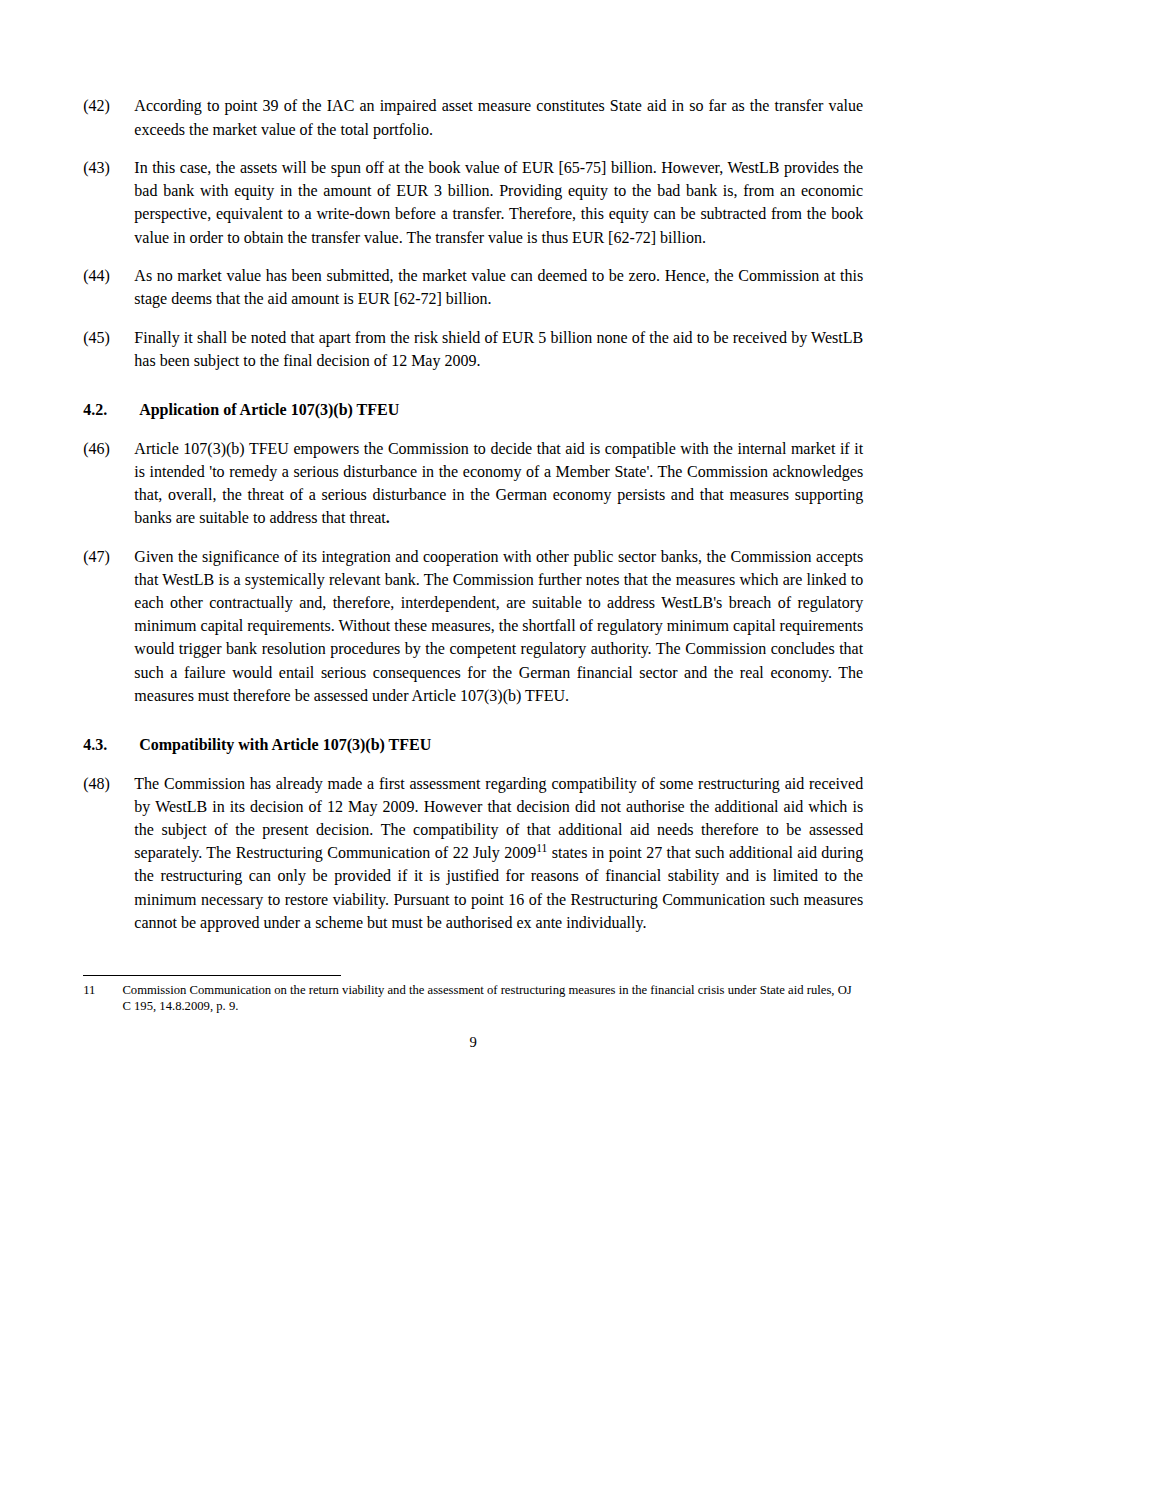(42)
According to point 39 of the IAC an impaired asset measure constitutes State aid in so far as the transfer value exceeds the market value of the total portfolio.
(43)
In this case, the assets will be spun off at the book value of EUR [65-75] billion. However, WestLB provides the bad bank with equity in the amount of EUR 3 billion. Providing equity to the bad bank is, from an economic perspective, equivalent to a write-down before a transfer. Therefore, this equity can be subtracted from the book value in order to obtain the transfer value. The transfer value is thus EUR [62-72] billion.
(44)
As no market value has been submitted, the market value can deemed to be zero. Hence, the Commission at this stage deems that the aid amount is EUR [62-72] billion.
(45)
Finally it shall be noted that apart from the risk shield of EUR 5 billion none of the aid to be received by WestLB has been subject to the final decision of 12 May 2009.
4.2. Application of Article 107(3)(b) TFEU
(46)
Article 107(3)(b) TFEU empowers the Commission to decide that aid is compatible with the internal market if it is intended 'to remedy a serious disturbance in the economy of a Member State'. The Commission acknowledges that, overall, the threat of a serious disturbance in the German economy persists and that measures supporting banks are suitable to address that threat.
(47)
Given the significance of its integration and cooperation with other public sector banks, the Commission accepts that WestLB is a systemically relevant bank. The Commission further notes that the measures which are linked to each other contractually and, therefore, interdependent, are suitable to address WestLB's breach of regulatory minimum capital requirements. Without these measures, the shortfall of regulatory minimum capital requirements would trigger bank resolution procedures by the competent regulatory authority. The Commission concludes that such a failure would entail serious consequences for the German financial sector and the real economy. The measures must therefore be assessed under Article 107(3)(b) TFEU.
4.3. Compatibility with Article 107(3)(b) TFEU
(48)
The Commission has already made a first assessment regarding compatibility of some restructuring aid received by WestLB in its decision of 12 May 2009. However that decision did not authorise the additional aid which is the subject of the present decision. The compatibility of that additional aid needs therefore to be assessed separately. The Restructuring Communication of 22 July 200911 states in point 27 that such additional aid during the restructuring can only be provided if it is justified for reasons of financial stability and is limited to the minimum necessary to restore viability. Pursuant to point 16 of the Restructuring Communication such measures cannot be approved under a scheme but must be authorised ex ante individually.
11
Commission Communication on the return viability and the assessment of restructuring measures in the financial crisis under State aid rules, OJ C 195, 14.8.2009, p. 9.
9